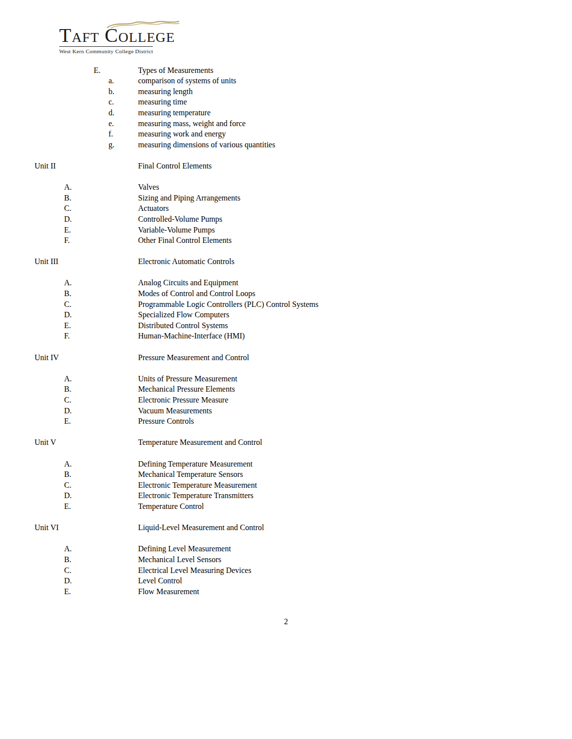Taft College
West Kern Community College District
| E. | Types of Measurements |
| a. | comparison of systems of units |
| b. | measuring length |
| c. | measuring time |
| d. | measuring temperature |
| e. | measuring mass, weight and force |
| f. | measuring work and energy |
| g. | measuring dimensions of various quantities |
| Unit II | Final Control Elements |
| A. | Valves |
| B. | Sizing and Piping Arrangements |
| C. | Actuators |
| D. | Controlled-Volume Pumps |
| E. | Variable-Volume Pumps |
| F. | Other Final Control Elements |
| Unit III | Electronic Automatic Controls |
| A. | Analog Circuits and Equipment |
| B. | Modes of Control and Control Loops |
| C. | Programmable Logic Controllers (PLC) Control Systems |
| D. | Specialized Flow Computers |
| E. | Distributed Control Systems |
| F. | Human-Machine-Interface (HMI) |
| Unit IV | Pressure Measurement and Control |
| A. | Units of Pressure Measurement |
| B. | Mechanical Pressure Elements |
| C. | Electronic Pressure Measure |
| D. | Vacuum Measurements |
| E. | Pressure Controls |
| Unit V | Temperature Measurement and Control |
| A. | Defining Temperature Measurement |
| B. | Mechanical Temperature Sensors |
| C. | Electronic Temperature Measurement |
| D. | Electronic Temperature Transmitters |
| E. | Temperature Control |
| Unit VI | Liquid-Level Measurement and Control |
| A. | Defining Level Measurement |
| B. | Mechanical Level Sensors |
| C. | Electrical Level Measuring Devices |
| D. | Level Control |
| E. | Flow Measurement |
2